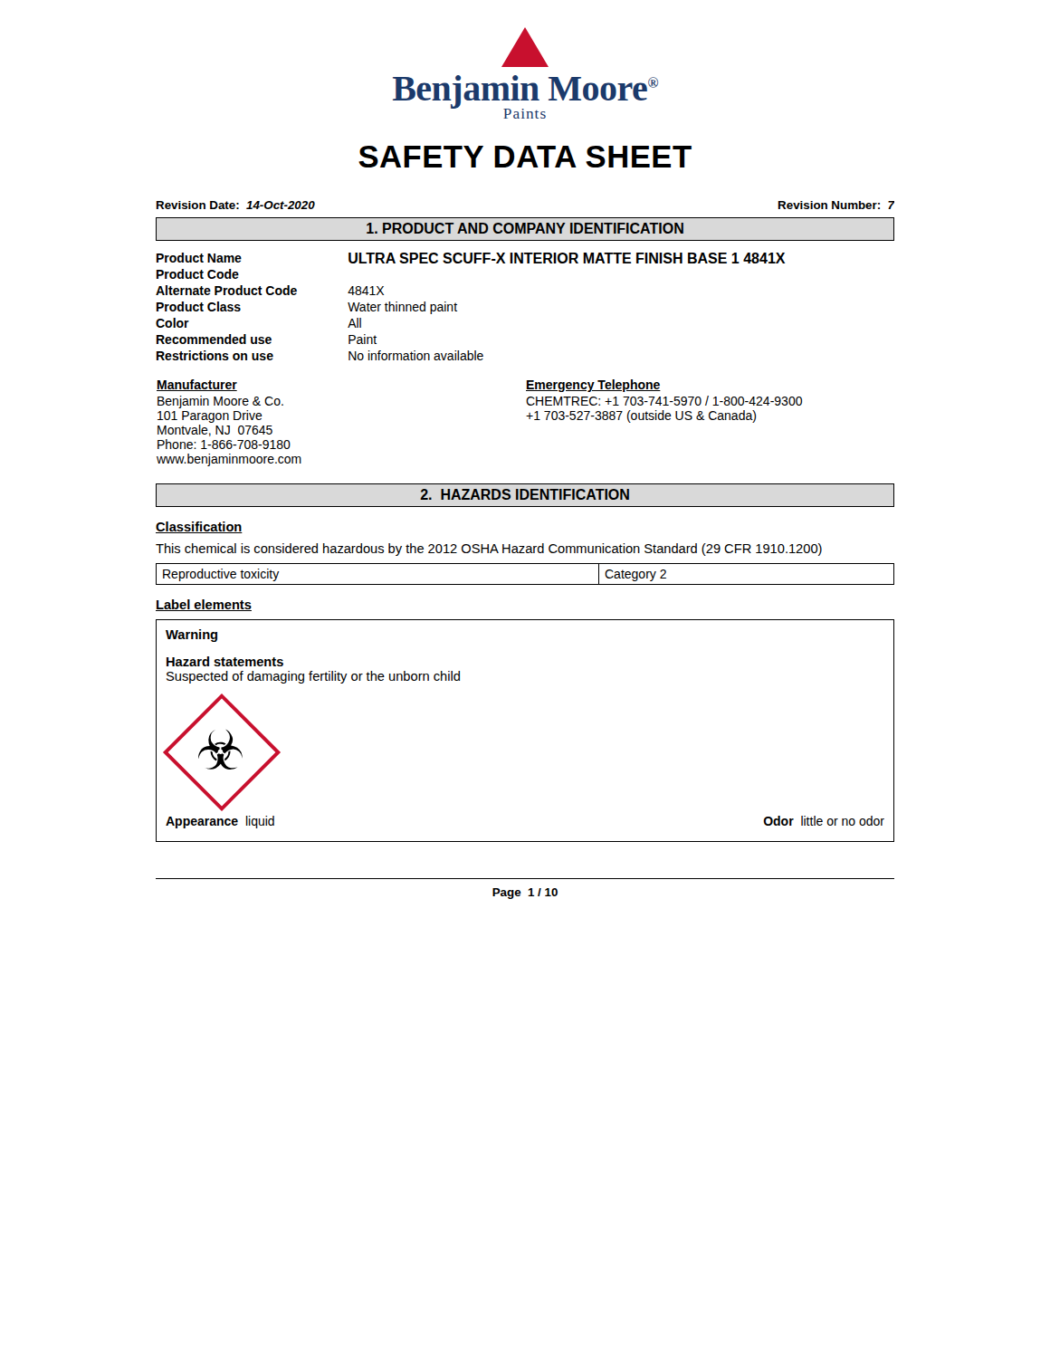Benjamin Moore®
Paints
SAFETY DATA SHEET
Revision Date: 14-Oct-2020 Revision Number: 7
1. PRODUCT AND COMPANY IDENTIFICATION
| Product Name | ULTRA SPEC SCUFF-X INTERIOR MATTE FINISH BASE 1 4841X |
| Product Code |
| Alternate Product Code | 4841X |
| Product Class | Water thinned paint |
| Color | All |
| Recommended use | Paint |
| Restrictions on use | No information available |
| Manufacturer Benjamin Moore & Co. 101 Paragon Drive Montvale, NJ 07645 Phone: 1-866-708-9180 www.benjaminmoore.com | Emergency Telephone CHEMTREC: +1 703-741-5970 / 1-800-424-9300 +1 703-527-3887 (outside US & Canada) |
2. HAZARDS IDENTIFICATION
Classification
This chemical is considered hazardous by the 2012 OSHA Hazard Communication Standard (29 CFR 1910.1200)
| Reproductive toxicity | Category 2 |
Label elements
Warning
Hazard statements
Suspected of damaging fertility or the unborn child
☣
Appearance liquid Odor little or no odor
Page 1 / 10